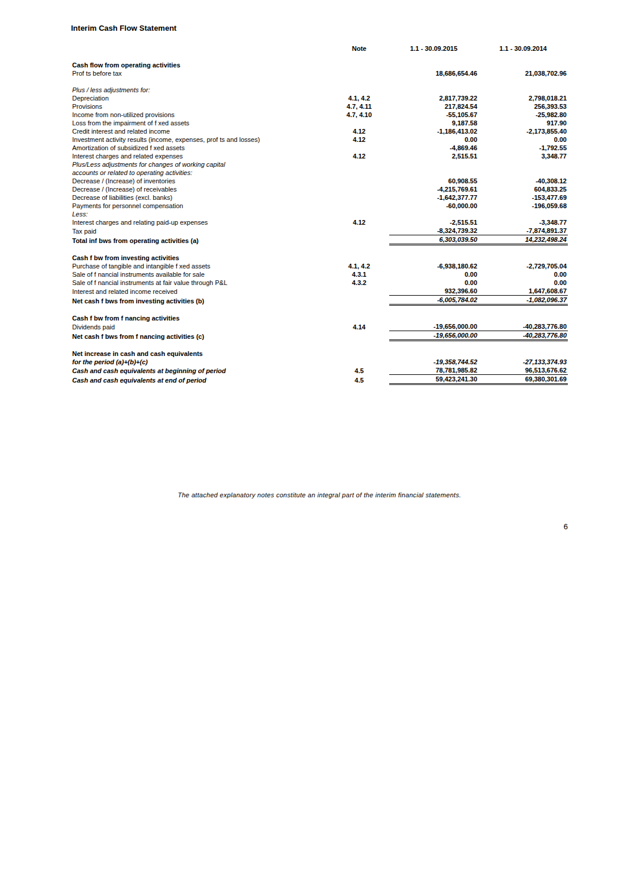Interim Cash Flow Statement
| | Note | 1.1 - 30.09.2015 | 1.1 - 30.09.2014 |
| Cash flow from operating activities | | | |
| Prof ts before tax | | 18,686,654.46 | 21,038,702.96 |
| Plus / less adjustments for: | | | |
| Depreciation | 4.1, 4.2 | 2,817,739.22 | 2,798,018.21 |
| Provisions | 4.7, 4.11 | 217,824.54 | 256,393.53 |
| Income from non-utilized provisions | 4.7, 4.10 | -55,105.67 | -25,982.80 |
| Loss from the impairment of f xed assets | | 9,187.58 | 917.90 |
| Credit interest and related income | 4.12 | -1,186,413.02 | -2,173,855.40 |
| Investment activity results (income, expenses, prof ts and losses) | 4.12 | 0.00 | 0.00 |
| Amortization of subsidized f xed assets | | -4,869.46 | -1,792.55 |
| Interest charges and related expenses | 4.12 | 2,515.51 | 3,348.77 |
| Plus/Less adjustments for changes of working capital | | | |
| accounts or related to operating activities: | | | |
| Decrease / (Increase) of inventories | | 60,908.55 | -40,308.12 |
| Decrease / (Increase) of receivables | | -4,215,769.61 | 604,833.25 |
| Decrease of liabilities (excl. banks) | | -1,642,377.77 | -153,477.69 |
| Payments for personnel compensation | | -60,000.00 | -196,059.68 |
| Less: | | | |
| Interest charges and relating paid-up expenses | 4.12 | -2,515.51 | -3,348.77 |
| Tax paid | | -8,324,739.32 | -7,874,891.37 |
| Total inf bws from operating activities (a) | | 6,303,039.50 | 14,232,498.24 |
| Cash f bw from investing activities | | | |
| Purchase of tangible and intangible f xed assets | 4.1, 4.2 | -6,938,180.62 | -2,729,705.04 |
| Sale of f nancial instruments available for sale | 4.3.1 | 0.00 | 0.00 |
| Sale of f nancial instruments at fair value through P&L | 4.3.2 | 0.00 | 0.00 |
| Interest and related income received | | 932,396.60 | 1,647,608.67 |
| Net cash f bws from investing activities (b) | | -6,005,784.02 | -1,082,096.37 |
| Cash f bw from f nancing activities | | | |
| Dividends paid | 4.14 | -19,656,000.00 | -40,283,776.80 |
| Net cash f bws from f nancing activities (c) | | -19,656,000.00 | -40,283,776.80 |
| Net increase in cash and cash equivalents | | | |
| for the period (a)+(b)+(c) | | -19,358,744.52 | -27,133,374.93 |
| Cash and cash equivalents at beginning of period | 4.5 | 78,781,985.82 | 96,513,676.62 |
| Cash and cash equivalents at end of period | 4.5 | 59,423,241.30 | 69,380,301.69 |
The attached explanatory notes constitute an integral part of the interim financial statements.
6